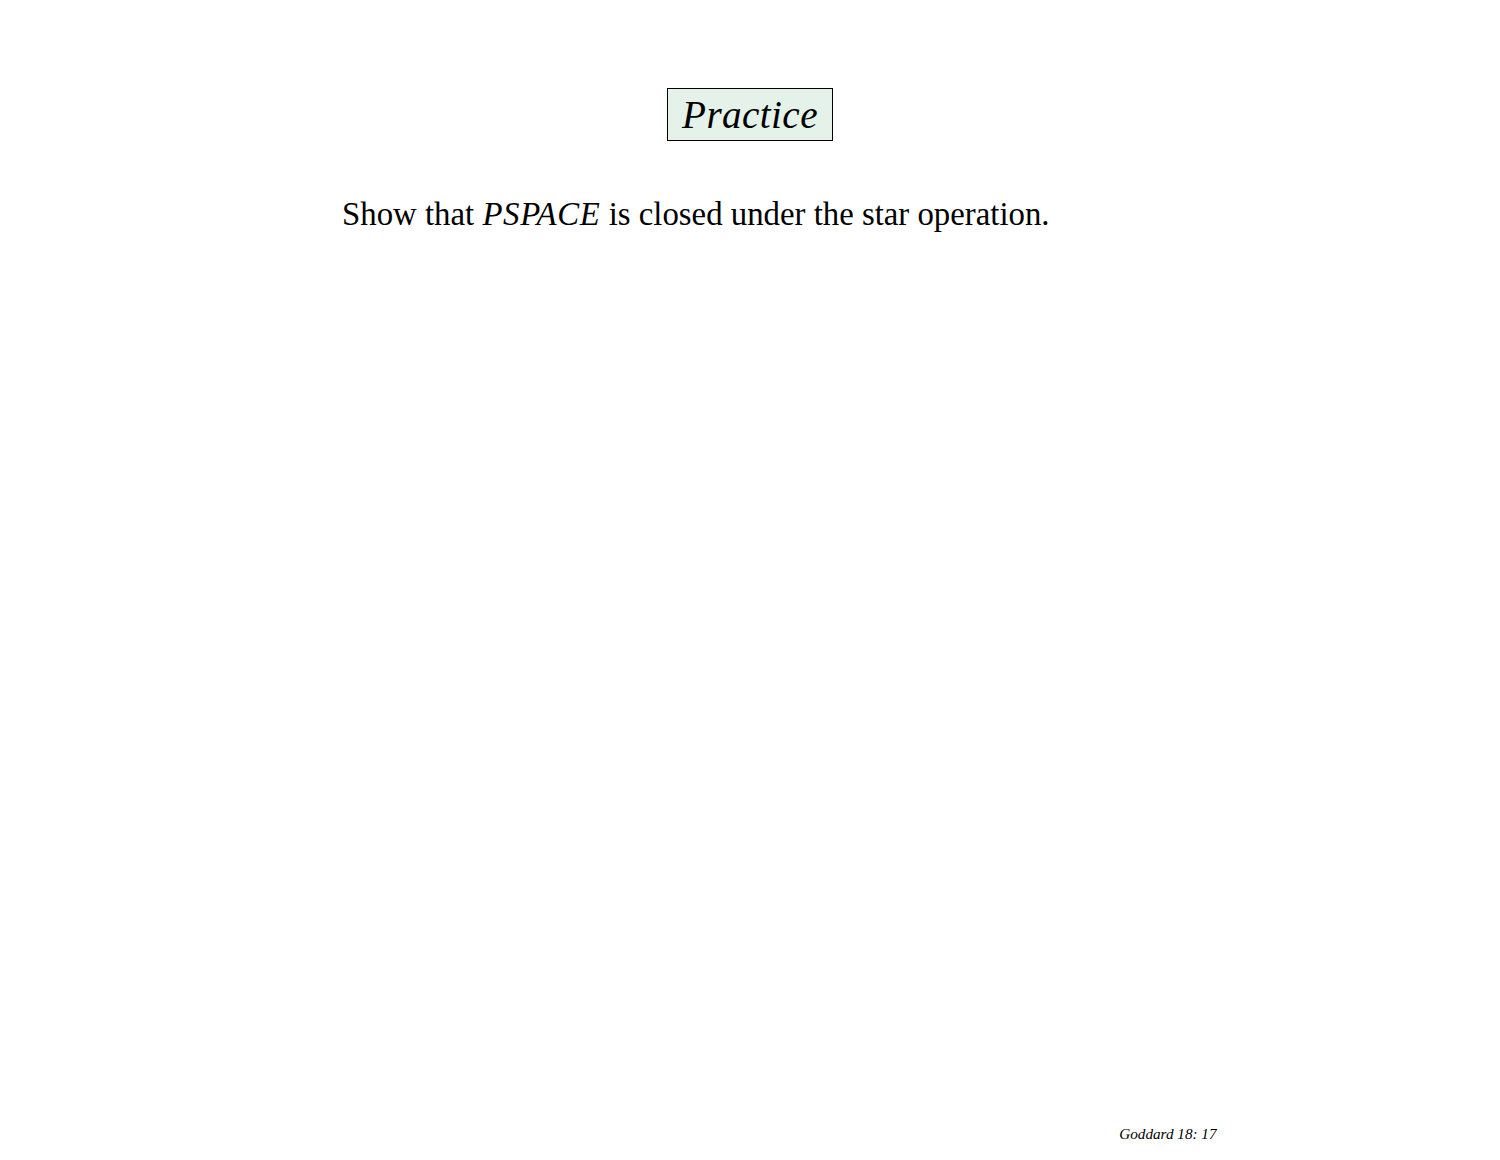Practice
Show that PSPACE is closed under the star operation.
Goddard 18: 17